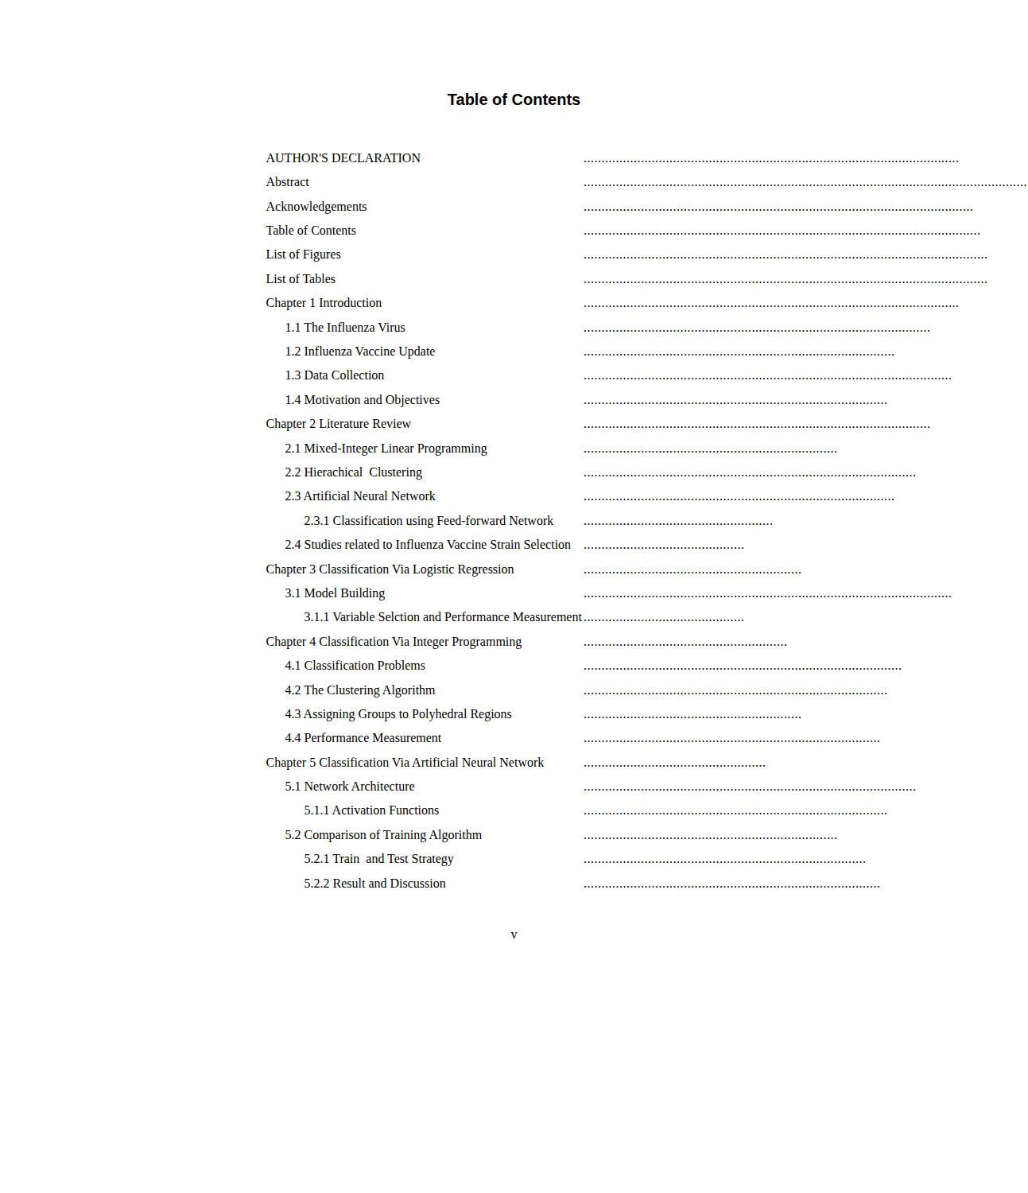Table of Contents
| AUTHOR'S DECLARATION | ......................................................................................................... | ii |
| Abstract | ............................................................................................................................. | iii |
| Acknowledgements | ............................................................................................................. | iv |
| Table of Contents | ............................................................................................................... | v |
| List of Figures | ................................................................................................................. | vii |
| List of Tables | ................................................................................................................. | vii |
| Chapter 1 Introduction | ......................................................................................................... | 1 |
| 1.1 The Influenza Virus | ................................................................................................. | 1 |
| 1.2 Influenza Vaccine Update | ....................................................................................... | 1 |
| 1.3 Data Collection | ....................................................................................................... | 2 |
| 1.4 Motivation and Objectives | ..................................................................................... | 2 |
| Chapter 2 Literature Review | ................................................................................................. | 4 |
| 2.1 Mixed-Integer Linear Programming | ....................................................................... | 4 |
| 2.2 Hierachical Clustering | ............................................................................................. | 4 |
| 2.3 Artificial Neural Network | ....................................................................................... | 5 |
| 2.3.1 Classification using Feed-forward Network | ..................................................... | 5 |
| 2.4 Studies related to Influenza Vaccine Strain Selection | ............................................. | 6 |
| Chapter 3 Classification Via Logistic Regression | ............................................................. | 7 |
| 3.1 Model Building | ....................................................................................................... | 7 |
| 3.1.1 Variable Selction and Performance Measurement | ............................................. | 9 |
| Chapter 4 Classification Via Integer Programming | ......................................................... | 12 |
| 4.1 Classification Problems | ......................................................................................... | 12 |
| 4.2 The Clustering Algorithm | ..................................................................................... | 15 |
| 4.3 Assigning Groups to Polyhedral Regions | ............................................................. | 16 |
| 4.4 Performance Measurement | ................................................................................... | 18 |
| Chapter 5 Classification Via Artificial Neural Network | ................................................... | 20 |
| 5.1 Network Architecture | ............................................................................................. | 20 |
| 5.1.1 Activation Functions | ..................................................................................... | 21 |
| 5.2 Comparison of Training Algorithm | ....................................................................... | 21 |
| 5.2.1 Train and Test Strategy | ............................................................................... | 21 |
| 5.2.2 Result and Discussion | ................................................................................... | 21 |
v